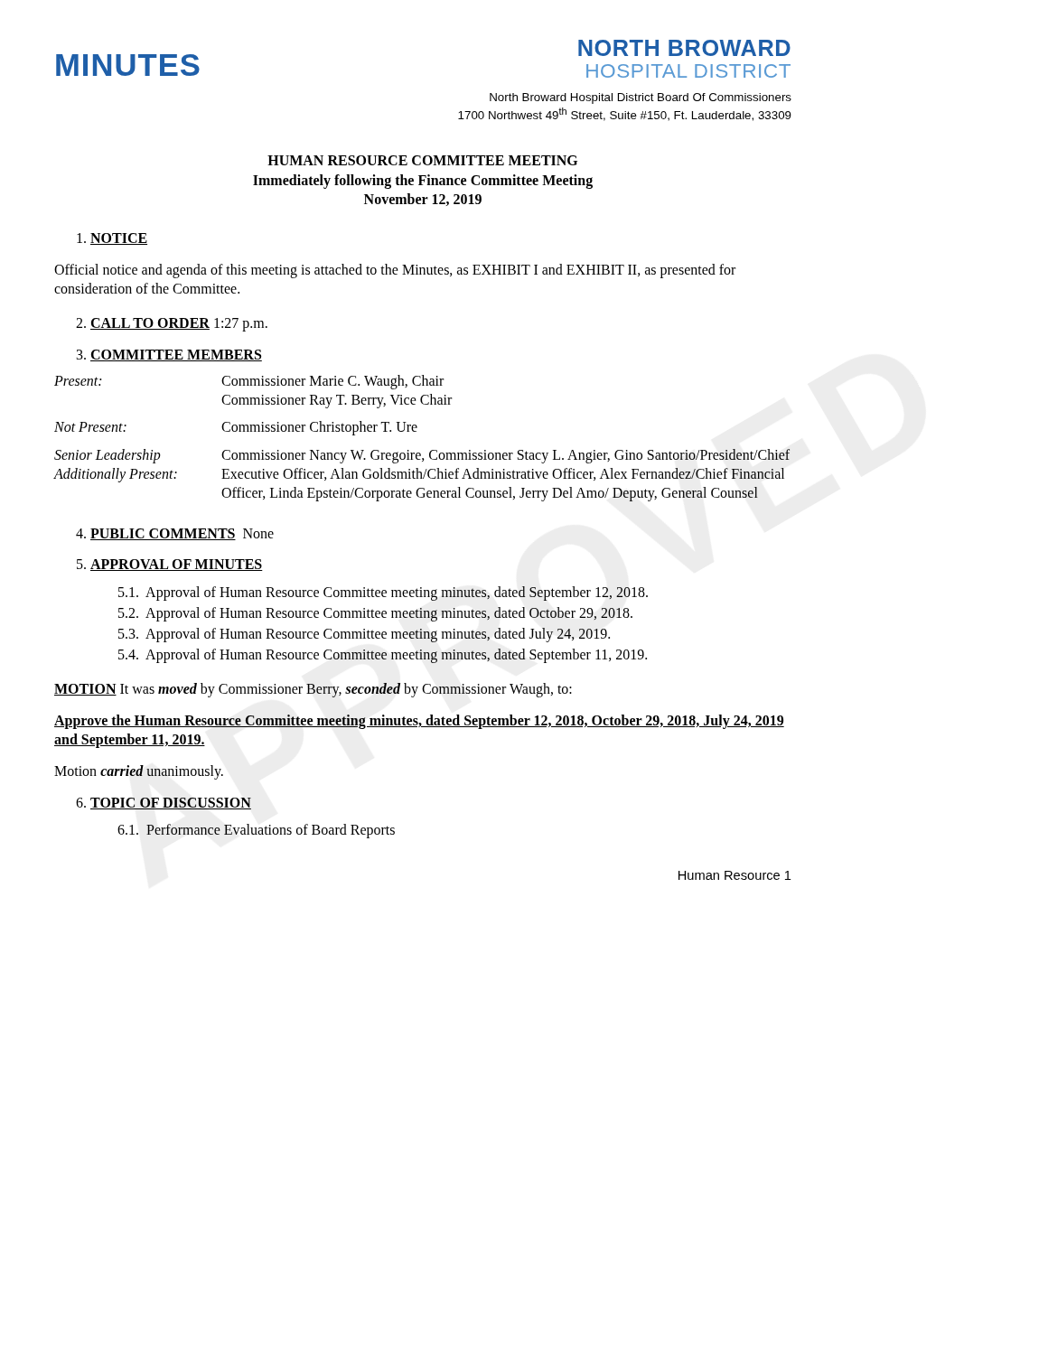APPROVED
MINUTES
NORTH BROWARD
HOSPITAL DISTRICT
North Broward Hospital District Board Of Commissioners
1700 Northwest 49th Street, Suite #150, Ft. Lauderdale, 33309
HUMAN RESOURCE COMMITTEE MEETING
Immediately following the Finance Committee Meeting
November 12, 2019
NOTICE
Official notice and agenda of this meeting is attached to the Minutes, as EXHIBIT I and EXHIBIT II, as presented for consideration of the Committee.
CALL TO ORDER 1:27 p.m.
COMMITTEE MEMBERS
| Present: | Commissioner Marie C. Waugh, Chair Commissioner Ray T. Berry, Vice Chair |
| Not Present: | Commissioner Christopher T. Ure |
| Senior Leadership Additionally Present: | Commissioner Nancy W. Gregoire, Commissioner Stacy L. Angier, Gino Santorio/President/Chief Executive Officer, Alan Goldsmith/Chief Administrative Officer, Alex Fernandez/Chief Financial Officer, Linda Epstein/Corporate General Counsel, Jerry Del Amo/ Deputy, General Counsel |
PUBLIC COMMENTS None
APPROVAL OF MINUTES
5.1. Approval of Human Resource Committee meeting minutes, dated September 12, 2018.
5.2. Approval of Human Resource Committee meeting minutes, dated October 29, 2018.
5.3. Approval of Human Resource Committee meeting minutes, dated July 24, 2019.
5.4. Approval of Human Resource Committee meeting minutes, dated September 11, 2019.
MOTION It was moved by Commissioner Berry, seconded by Commissioner Waugh, to:
Approve the Human Resource Committee meeting minutes, dated September 12, 2018, October 29, 2018, July 24, 2019 and September 11, 2019.
Motion carried unanimously.
TOPIC OF DISCUSSION
6.1. Performance Evaluations of Board Reports
Human Resource 1